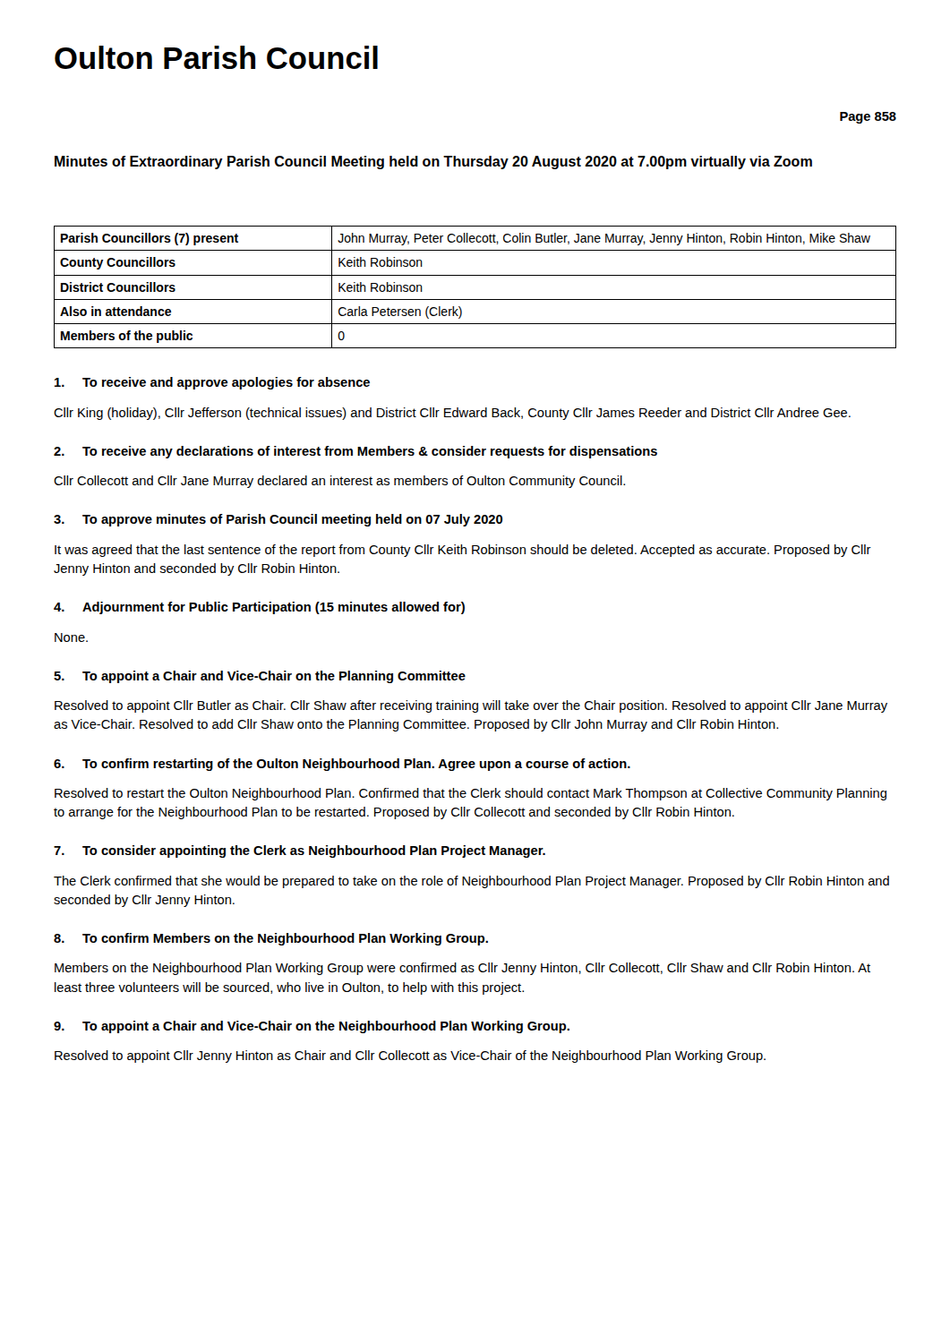Oulton Parish Council
Page 858
Minutes of Extraordinary Parish Council Meeting held on Thursday 20 August 2020 at 7.00pm virtually via Zoom
| Parish Councillors (7) present | John Murray, Peter Collecott, Colin Butler, Jane Murray, Jenny Hinton, Robin Hinton, Mike Shaw |
| County Councillors | Keith Robinson |
| District Councillors | Keith Robinson |
| Also in attendance | Carla Petersen (Clerk) |
| Members of the public | 0 |
1. To receive and approve apologies for absence
Cllr King (holiday), Cllr Jefferson (technical issues) and District Cllr Edward Back, County Cllr James Reeder and District Cllr Andree Gee.
2. To receive any declarations of interest from Members & consider requests for dispensations
Cllr Collecott and Cllr Jane Murray declared an interest as members of Oulton Community Council.
3. To approve minutes of Parish Council meeting held on 07 July 2020
It was agreed that the last sentence of the report from County Cllr Keith Robinson should be deleted. Accepted as accurate. Proposed by Cllr Jenny Hinton and seconded by Cllr Robin Hinton.
4. Adjournment for Public Participation (15 minutes allowed for)
None.
5. To appoint a Chair and Vice-Chair on the Planning Committee
Resolved to appoint Cllr Butler as Chair. Cllr Shaw after receiving training will take over the Chair position. Resolved to appoint Cllr Jane Murray as Vice-Chair. Resolved to add Cllr Shaw onto the Planning Committee. Proposed by Cllr John Murray and Cllr Robin Hinton.
6. To confirm restarting of the Oulton Neighbourhood Plan. Agree upon a course of action.
Resolved to restart the Oulton Neighbourhood Plan. Confirmed that the Clerk should contact Mark Thompson at Collective Community Planning to arrange for the Neighbourhood Plan to be restarted. Proposed by Cllr Collecott and seconded by Cllr Robin Hinton.
7. To consider appointing the Clerk as Neighbourhood Plan Project Manager.
The Clerk confirmed that she would be prepared to take on the role of Neighbourhood Plan Project Manager. Proposed by Cllr Robin Hinton and seconded by Cllr Jenny Hinton.
8. To confirm Members on the Neighbourhood Plan Working Group.
Members on the Neighbourhood Plan Working Group were confirmed as Cllr Jenny Hinton, Cllr Collecott, Cllr Shaw and Cllr Robin Hinton. At least three volunteers will be sourced, who live in Oulton, to help with this project.
9. To appoint a Chair and Vice-Chair on the Neighbourhood Plan Working Group.
Resolved to appoint Cllr Jenny Hinton as Chair and Cllr Collecott as Vice-Chair of the Neighbourhood Plan Working Group.